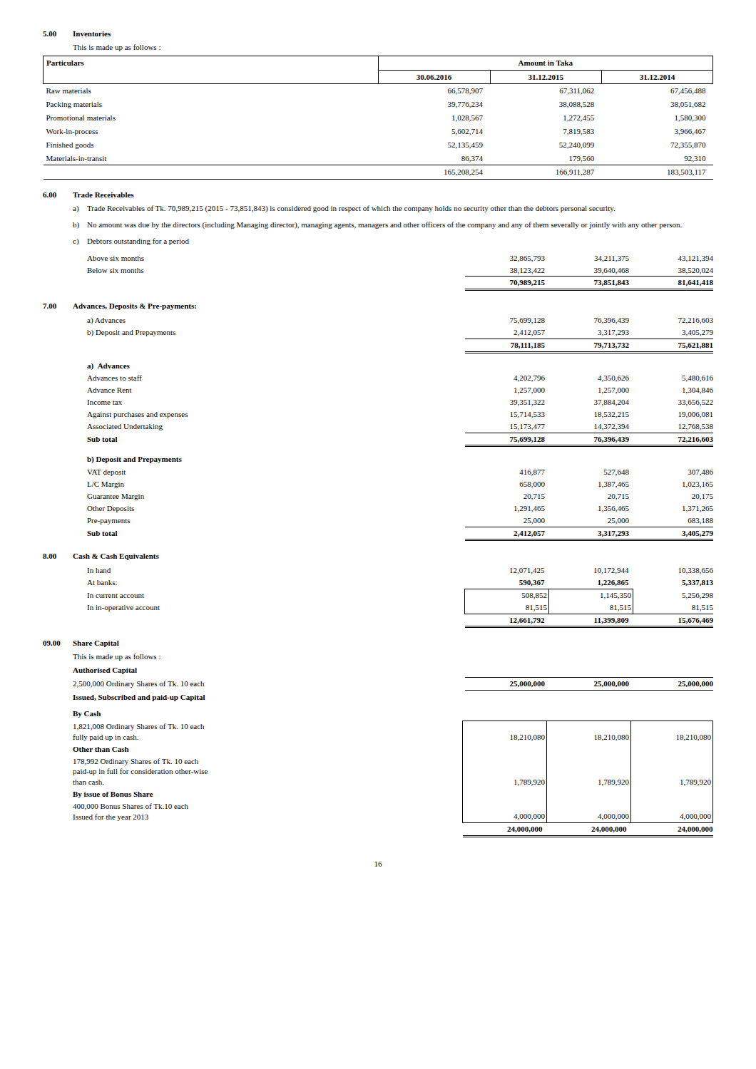5.00 Inventories
This is made up as follows :
| Particulars | Amount in Taka |
| --- | --- |
| 30.06.2016 | 31.12.2015 | 31.12.2014 |
| Raw materials | 66,578,907 | 67,311,062 | 67,456,488 |
| Packing materials | 39,776,234 | 38,088,528 | 38,051,682 |
| Promotional materials | 1,028,567 | 1,272,455 | 1,580,300 |
| Work-in-process | 5,602,714 | 7,819,583 | 3,966,467 |
| Finished goods | 52,135,459 | 52,240,099 | 72,355,870 |
| Materials-in-transit | 86,374 | 179,560 | 92,310 |
| | 165,208,254 | 166,911,287 | 183,503,117 |
6.00 Trade Receivables
a)
Trade Receivables of Tk. 70,989,215 (2015 - 73,851,843) is considered good in respect of which the company holds no security other than the debtors personal security.
b)
No amount was due by the directors (including Managing director), managing agents, managers and other officers of the company and any of them severally or jointly with any other person.
c)
Debtors outstanding for a period
| Above six months | 32,865,793 | 34,211,375 | 43,121,394 |
| Below six months | 38,123,422 | 39,640,468 | 38,520,024 |
| | 70,989,215 | 73,851,843 | 81,641,418 |
7.00 Advances, Deposits & Pre-payments:
| a) Advances | 75,699,128 | 76,396,439 | 72,216,603 |
| b) Deposit and Prepayments | 2,412,057 | 3,317,293 | 3,405,279 |
| | 78,111,185 | 79,713,732 | 75,621,881 |
a) Advances
| Advances to staff | 4,202,796 | 4,350,626 | 5,480,616 |
| Advance Rent | 1,257,000 | 1,257,000 | 1,304,846 |
| Income tax | 39,351,322 | 37,884,204 | 33,656,522 |
| Against purchases and expenses | 15,714,533 | 18,532,215 | 19,006,081 |
| Associated Undertaking | 15,173,477 | 14,372,394 | 12,768,538 |
| Sub total | 75,699,128 | 76,396,439 | 72,216,603 |
b) Deposit and Prepayments
| VAT deposit | 416,877 | 527,648 | 307,486 |
| L/C Margin | 658,000 | 1,387,465 | 1,023,165 |
| Guarantee Margin | 20,715 | 20,715 | 20,175 |
| Other Deposits | 1,291,465 | 1,356,465 | 1,371,265 |
| Pre-payments | 25,000 | 25,000 | 683,188 |
| Sub total | 2,412,057 | 3,317,293 | 3,405,279 |
8.00 Cash & Cash Equivalents
| In hand | 12,071,425 | 10,172,944 | 10,338,656 |
| At banks: | 590,367 | 1,226,865 | 5,337,813 |
| In current account | 508,852 | 1,145,350 | 5,256,298 |
| In in-operative account | 81,515 | 81,515 | 81,515 |
| | 12,661,792 | 11,399,809 | 15,676,469 |
09.00 Share Capital
This is made up as follows :
Authorised Capital
| 2,500,000 Ordinary Shares of Tk. 10 each | 25,000,000 | 25,000,000 | 25,000,000 |
Issued, Subscribed and paid-up Capital
By Cash
| 1,821,008 Ordinary Shares of Tk. 10 each fully paid up in cash. | 18,210,080 | 18,210,080 | 18,210,080 |
| Other than Cash | | | |
| 178,992 Ordinary Shares of Tk. 10 each paid-up in full for consideration other-wise than cash. | 1,789,920 | 1,789,920 | 1,789,920 |
| By issue of Bonus Share | | | |
| 400,000 Bonus Shares of Tk.10 each Issued for the year 2013 | 4,000,000 | 4,000,000 | 4,000,000 |
| | 24,000,000 | 24,000,000 | 24,000,000 |
16